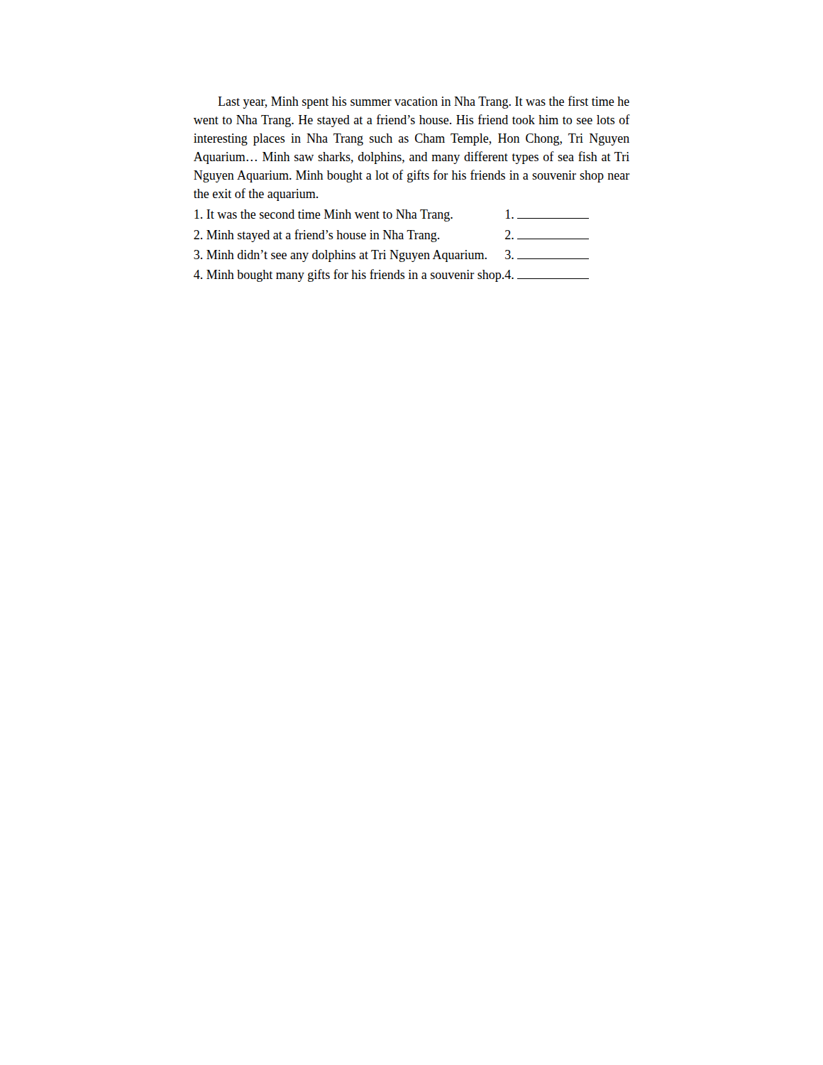Last year, Minh spent his summer vacation in Nha Trang. It was the first time he went to Nha Trang. He stayed at a friend’s house. His friend took him to see lots of interesting places in Nha Trang such as Cham Temple, Hon Chong, Tri Nguyen Aquarium… Minh saw sharks, dolphins, and many different types of sea fish at Tri Nguyen Aquarium. Minh bought a lot of gifts for his friends in a souvenir shop near the exit of the aquarium.
| 1. It was the second time Minh went to Nha Trang. | 1. |
| 2. Minh stayed at a friend’s house in Nha Trang. | 2. |
| 3. Minh didn’t see any dolphins at Tri Nguyen Aquarium. | 3. |
| 4. Minh bought many gifts for his friends in a souvenir shop. | 4. |